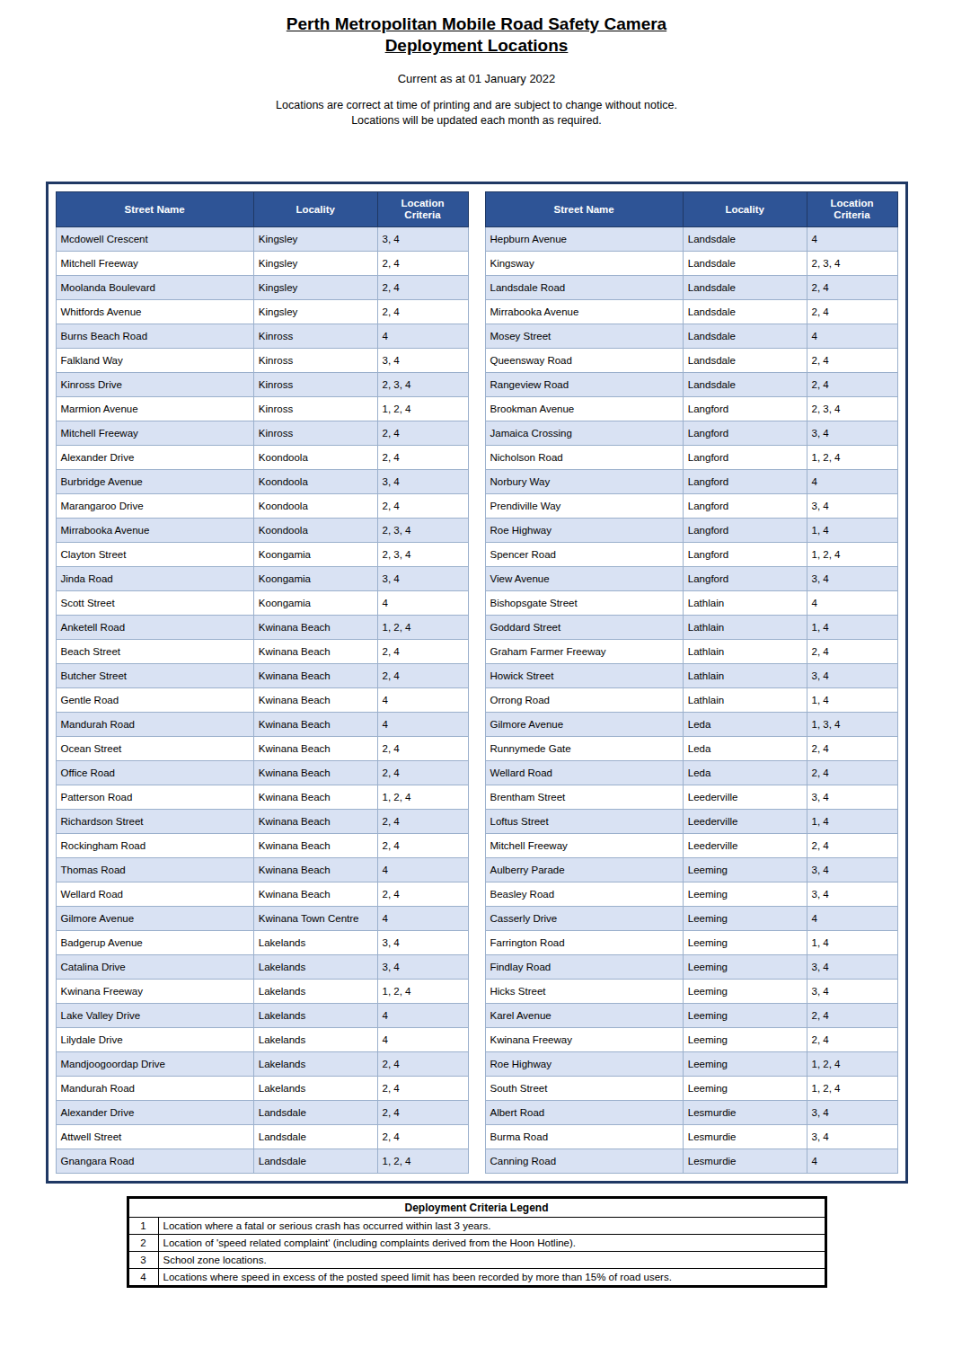Perth Metropolitan Mobile Road Safety Camera
Deployment Locations
Current as at 01 January 2022
Locations are correct at time of printing and are subject to change without notice.
Locations will be updated each month as required.
| Street Name | Locality | Location Criteria |
| --- | --- | --- |
| Mcdowell Crescent | Kingsley | 3, 4 |
| Mitchell Freeway | Kingsley | 2, 4 |
| Moolanda Boulevard | Kingsley | 2, 4 |
| Whitfords Avenue | Kingsley | 2, 4 |
| Burns Beach Road | Kinross | 4 |
| Falkland Way | Kinross | 3, 4 |
| Kinross Drive | Kinross | 2, 3, 4 |
| Marmion Avenue | Kinross | 1, 2, 4 |
| Mitchell Freeway | Kinross | 2, 4 |
| Alexander Drive | Koondoola | 2, 4 |
| Burbridge Avenue | Koondoola | 3, 4 |
| Marangaroo Drive | Koondoola | 2, 4 |
| Mirrabooka Avenue | Koondoola | 2, 3, 4 |
| Clayton Street | Koongamia | 2, 3, 4 |
| Jinda Road | Koongamia | 3, 4 |
| Scott Street | Koongamia | 4 |
| Anketell Road | Kwinana Beach | 1, 2, 4 |
| Beach Street | Kwinana Beach | 2, 4 |
| Butcher Street | Kwinana Beach | 2, 4 |
| Gentle Road | Kwinana Beach | 4 |
| Mandurah Road | Kwinana Beach | 4 |
| Ocean Street | Kwinana Beach | 2, 4 |
| Office Road | Kwinana Beach | 2, 4 |
| Patterson Road | Kwinana Beach | 1, 2, 4 |
| Richardson Street | Kwinana Beach | 2, 4 |
| Rockingham Road | Kwinana Beach | 2, 4 |
| Thomas Road | Kwinana Beach | 4 |
| Wellard Road | Kwinana Beach | 2, 4 |
| Gilmore Avenue | Kwinana Town Centre | 4 |
| Badgerup Avenue | Lakelands | 3, 4 |
| Catalina Drive | Lakelands | 3, 4 |
| Kwinana Freeway | Lakelands | 1, 2, 4 |
| Lake Valley Drive | Lakelands | 4 |
| Lilydale Drive | Lakelands | 4 |
| Mandjoogoordap Drive | Lakelands | 2, 4 |
| Mandurah Road | Lakelands | 2, 4 |
| Alexander Drive | Landsdale | 2, 4 |
| Attwell Street | Landsdale | 2, 4 |
| Gnangara Road | Landsdale | 1, 2, 4 |
| Street Name | Locality | Location Criteria |
| --- | --- | --- |
| Hepburn Avenue | Landsdale | 4 |
| Kingsway | Landsdale | 2, 3, 4 |
| Landsdale Road | Landsdale | 2, 4 |
| Mirrabooka Avenue | Landsdale | 2, 4 |
| Mosey Street | Landsdale | 4 |
| Queensway Road | Landsdale | 2, 4 |
| Rangeview Road | Landsdale | 2, 4 |
| Brookman Avenue | Langford | 2, 3, 4 |
| Jamaica Crossing | Langford | 3, 4 |
| Nicholson Road | Langford | 1, 2, 4 |
| Norbury Way | Langford | 4 |
| Prendiville Way | Langford | 3, 4 |
| Roe Highway | Langford | 1, 4 |
| Spencer Road | Langford | 1, 2, 4 |
| View Avenue | Langford | 3, 4 |
| Bishopsgate Street | Lathlain | 4 |
| Goddard Street | Lathlain | 1, 4 |
| Graham Farmer Freeway | Lathlain | 2, 4 |
| Howick Street | Lathlain | 3, 4 |
| Orrong Road | Lathlain | 1, 4 |
| Gilmore Avenue | Leda | 1, 3, 4 |
| Runnymede Gate | Leda | 2, 4 |
| Wellard Road | Leda | 2, 4 |
| Brentham Street | Leederville | 3, 4 |
| Loftus Street | Leederville | 1, 4 |
| Mitchell Freeway | Leederville | 2, 4 |
| Aulberry Parade | Leeming | 3, 4 |
| Beasley Road | Leeming | 3, 4 |
| Casserly Drive | Leeming | 4 |
| Farrington Road | Leeming | 1, 4 |
| Findlay Road | Leeming | 3, 4 |
| Hicks Street | Leeming | 3, 4 |
| Karel Avenue | Leeming | 2, 4 |
| Kwinana Freeway | Leeming | 2, 4 |
| Roe Highway | Leeming | 1, 2, 4 |
| South Street | Leeming | 1, 2, 4 |
| Albert Road | Lesmurdie | 3, 4 |
| Burma Road | Lesmurdie | 3, 4 |
| Canning Road | Lesmurdie | 4 |
| Deployment Criteria Legend |
| 1 | Location where a fatal or serious crash has occurred within last 3 years. |
| 2 | Location of 'speed related complaint' (including complaints derived from the Hoon Hotline). |
| 3 | School zone locations. |
| 4 | Locations where speed in excess of the posted speed limit has been recorded by more than 15% of road users. |